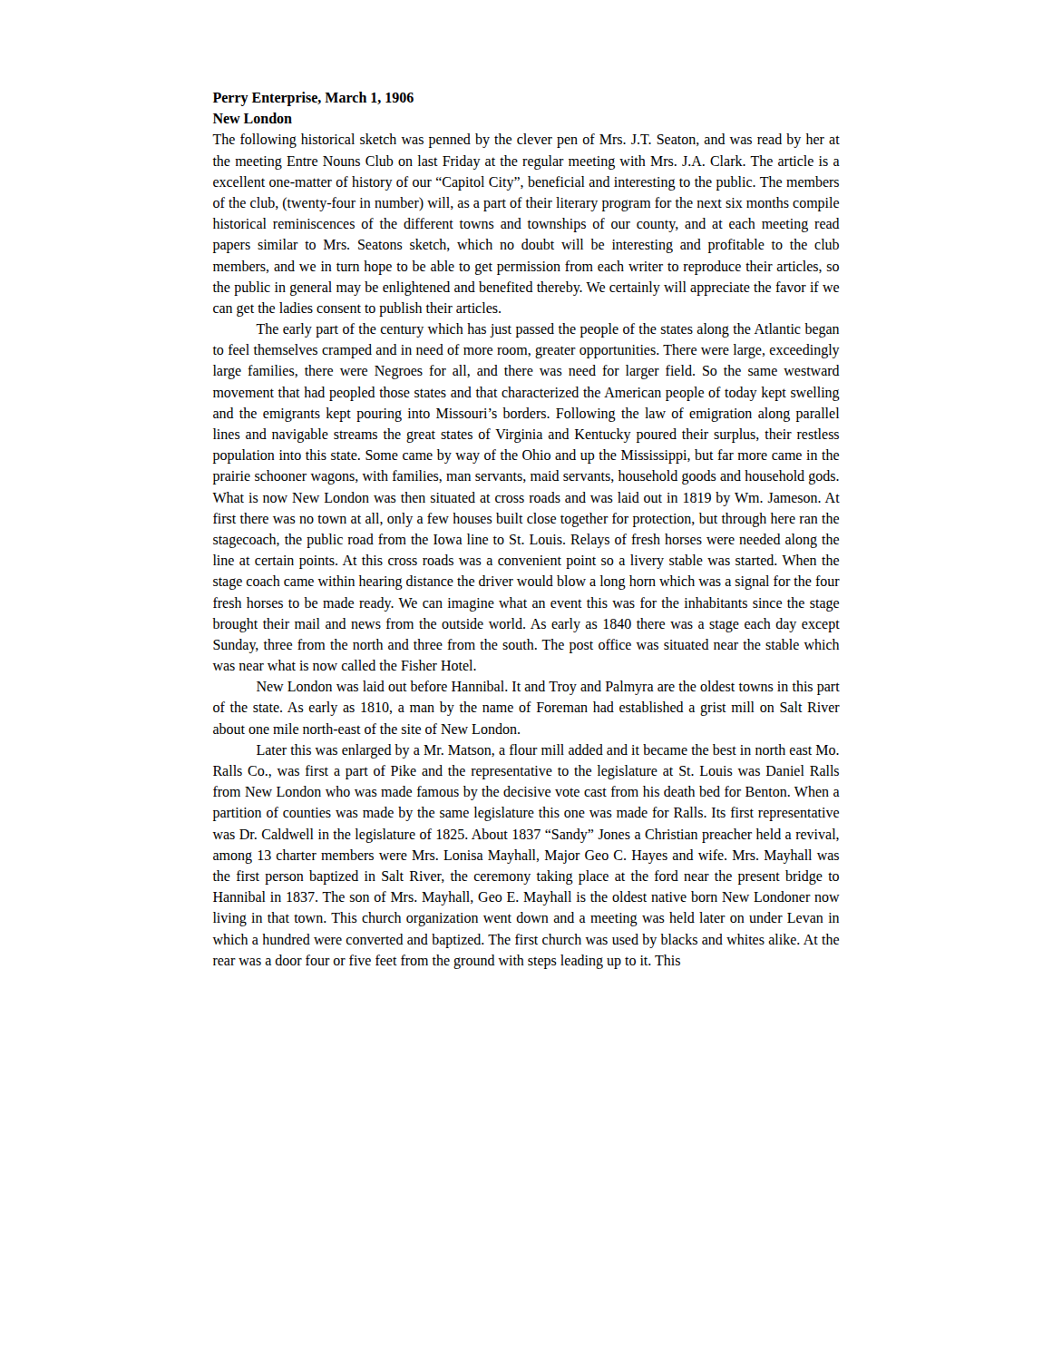Perry Enterprise, March 1, 1906
New London
The following historical sketch was penned by the clever pen of Mrs. J.T. Seaton, and was read by her at the meeting Entre Nouns Club on last Friday at the regular meeting with Mrs. J.A. Clark. The article is a excellent one-matter of history of our “Capitol City”, beneficial and interesting to the public. The members of the club, (twenty-four in number) will, as a part of their literary program for the next six months compile historical reminiscences of the different towns and townships of our county, and at each meeting read papers similar to Mrs. Seatons sketch, which no doubt will be interesting and profitable to the club members, and we in turn hope to be able to get permission from each writer to reproduce their articles, so the public in general may be enlightened and benefited thereby. We certainly will appreciate the favor if we can get the ladies consent to publish their articles.
The early part of the century which has just passed the people of the states along the Atlantic began to feel themselves cramped and in need of more room, greater opportunities. There were large, exceedingly large families, there were Negroes for all, and there was need for larger field. So the same westward movement that had peopled those states and that characterized the American people of today kept swelling and the emigrants kept pouring into Missouri’s borders. Following the law of emigration along parallel lines and navigable streams the great states of Virginia and Kentucky poured their surplus, their restless population into this state. Some came by way of the Ohio and up the Mississippi, but far more came in the prairie schooner wagons, with families, man servants, maid servants, household goods and household gods. What is now New London was then situated at cross roads and was laid out in 1819 by Wm. Jameson. At first there was no town at all, only a few houses built close together for protection, but through here ran the stagecoach, the public road from the Iowa line to St. Louis. Relays of fresh horses were needed along the line at certain points. At this cross roads was a convenient point so a livery stable was started. When the stage coach came within hearing distance the driver would blow a long horn which was a signal for the four fresh horses to be made ready. We can imagine what an event this was for the inhabitants since the stage brought their mail and news from the outside world. As early as 1840 there was a stage each day except Sunday, three from the north and three from the south. The post office was situated near the stable which was near what is now called the Fisher Hotel.
New London was laid out before Hannibal. It and Troy and Palmyra are the oldest towns in this part of the state. As early as 1810, a man by the name of Foreman had established a grist mill on Salt River about one mile north-east of the site of New London.
Later this was enlarged by a Mr. Matson, a flour mill added and it became the best in north east Mo. Ralls Co., was first a part of Pike and the representative to the legislature at St. Louis was Daniel Ralls from New London who was made famous by the decisive vote cast from his death bed for Benton. When a partition of counties was made by the same legislature this one was made for Ralls. Its first representative was Dr. Caldwell in the legislature of 1825. About 1837 “Sandy” Jones a Christian preacher held a revival, among 13 charter members were Mrs. Lonisa Mayhall, Major Geo C. Hayes and wife. Mrs. Mayhall was the first person baptized in Salt River, the ceremony taking place at the ford near the present bridge to Hannibal in 1837. The son of Mrs. Mayhall, Geo E. Mayhall is the oldest native born New Londoner now living in that town. This church organization went down and a meeting was held later on under Levan in which a hundred were converted and baptized. The first church was used by blacks and whites alike. At the rear was a door four or five feet from the ground with steps leading up to it. This